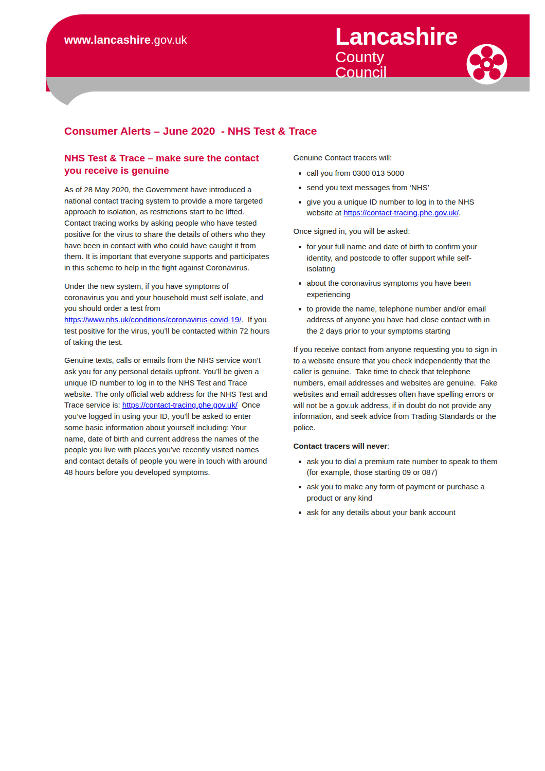www.lancashire.gov.uk
Lancashire County Council
Consumer Alerts – June 2020 - NHS Test & Trace
NHS Test & Trace – make sure the contact you receive is genuine
As of 28 May 2020, the Government have introduced a national contact tracing system to provide a more targeted approach to isolation, as restrictions start to be lifted. Contact tracing works by asking people who have tested positive for the virus to share the details of others who they have been in contact with who could have caught it from them. It is important that everyone supports and participates in this scheme to help in the fight against Coronavirus.
Under the new system, if you have symptoms of coronavirus you and your household must self isolate, and you should order a test from https://www.nhs.uk/conditions/coronavirus-covid-19/. If you test positive for the virus, you’ll be contacted within 72 hours of taking the test.
Genuine texts, calls or emails from the NHS service won’t ask you for any personal details upfront. You’ll be given a unique ID number to log in to the NHS Test and Trace website. The only official web address for the NHS Test and Trace service is: https://contact-tracing.phe.gov.uk/ Once you’ve logged in using your ID, you’ll be asked to enter some basic information about yourself including: Your name, date of birth and current address the names of the people you live with places you’ve recently visited names and contact details of people you were in touch with around 48 hours before you developed symptoms.
Genuine Contact tracers will:
call you from 0300 013 5000
send you text messages from ‘NHS’
give you a unique ID number to log in to the NHS website at https://contact-tracing.phe.gov.uk/.
Once signed in, you will be asked:
for your full name and date of birth to confirm your identity, and postcode to offer support while self-isolating
about the coronavirus symptoms you have been experiencing
to provide the name, telephone number and/or email address of anyone you have had close contact with in the 2 days prior to your symptoms starting
If you receive contact from anyone requesting you to sign in to a website ensure that you check independently that the caller is genuine. Take time to check that telephone numbers, email addresses and websites are genuine. Fake websites and email addresses often have spelling errors or will not be a gov.uk address, if in doubt do not provide any information, and seek advice from Trading Standards or the police.
Contact tracers will never:
ask you to dial a premium rate number to speak to them (for example, those starting 09 or 087)
ask you to make any form of payment or purchase a product or any kind
ask for any details about your bank account